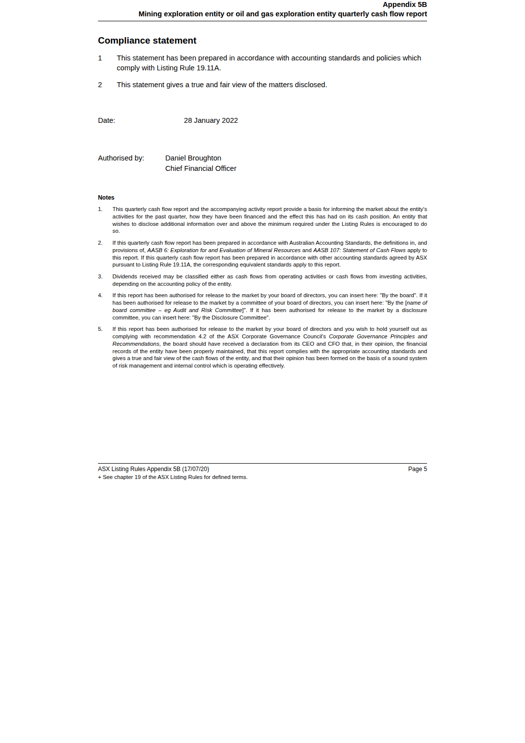Appendix 5B Mining exploration entity or oil and gas exploration entity quarterly cash flow report
Compliance statement
1 This statement has been prepared in accordance with accounting standards and policies which comply with Listing Rule 19.11A.
2 This statement gives a true and fair view of the matters disclosed.
Date: 28 January 2022
Authorised by: Daniel Broughton Chief Financial Officer
Notes
1. This quarterly cash flow report and the accompanying activity report provide a basis for informing the market about the entity's activities for the past quarter, how they have been financed and the effect this has had on its cash position. An entity that wishes to disclose additional information over and above the minimum required under the Listing Rules is encouraged to do so.
2. If this quarterly cash flow report has been prepared in accordance with Australian Accounting Standards, the definitions in, and provisions of, AASB 6: Exploration for and Evaluation of Mineral Resources and AASB 107: Statement of Cash Flows apply to this report. If this quarterly cash flow report has been prepared in accordance with other accounting standards agreed by ASX pursuant to Listing Rule 19.11A, the corresponding equivalent standards apply to this report.
3. Dividends received may be classified either as cash flows from operating activities or cash flows from investing activities, depending on the accounting policy of the entity.
4. If this report has been authorised for release to the market by your board of directors, you can insert here: "By the board". If it has been authorised for release to the market by a committee of your board of directors, you can insert here: "By the [name of board committee – eg Audit and Risk Committee]". If it has been authorised for release to the market by a disclosure committee, you can insert here: "By the Disclosure Committee".
5. If this report has been authorised for release to the market by your board of directors and you wish to hold yourself out as complying with recommendation 4.2 of the ASX Corporate Governance Council's Corporate Governance Principles and Recommendations, the board should have received a declaration from its CEO and CFO that, in their opinion, the financial records of the entity have been properly maintained, that this report complies with the appropriate accounting standards and gives a true and fair view of the cash flows of the entity, and that their opinion has been formed on the basis of a sound system of risk management and internal control which is operating effectively.
ASX Listing Rules Appendix 5B (17/07/20)
Page 5
+ See chapter 19 of the ASX Listing Rules for defined terms.